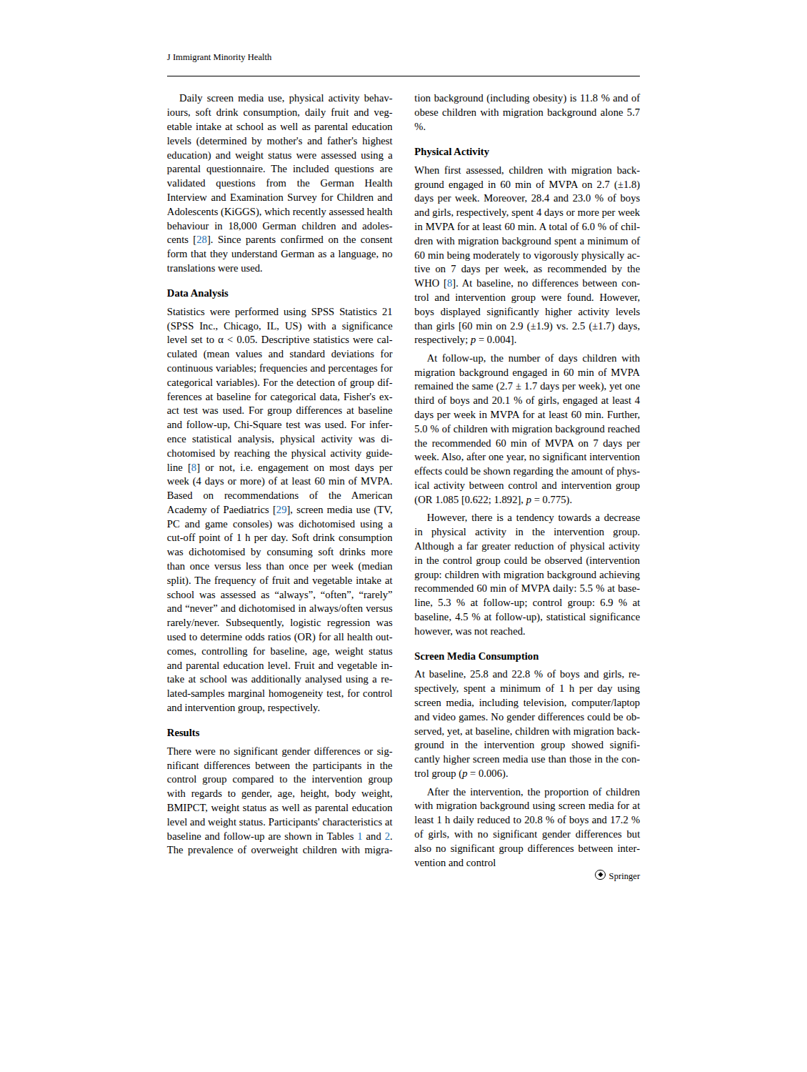J Immigrant Minority Health
Daily screen media use, physical activity behaviours, soft drink consumption, daily fruit and vegetable intake at school as well as parental education levels (determined by mother's and father's highest education) and weight status were assessed using a parental questionnaire. The included questions are validated questions from the German Health Interview and Examination Survey for Children and Adolescents (KiGGS), which recently assessed health behaviour in 18,000 German children and adolescents [28]. Since parents confirmed on the consent form that they understand German as a language, no translations were used.
Data Analysis
Statistics were performed using SPSS Statistics 21 (SPSS Inc., Chicago, IL, US) with a significance level set to α < 0.05. Descriptive statistics were calculated (mean values and standard deviations for continuous variables; frequencies and percentages for categorical variables). For the detection of group differences at baseline for categorical data, Fisher's exact test was used. For group differences at baseline and follow-up, Chi-Square test was used. For inference statistical analysis, physical activity was dichotomised by reaching the physical activity guideline [8] or not, i.e. engagement on most days per week (4 days or more) of at least 60 min of MVPA. Based on recommendations of the American Academy of Paediatrics [29], screen media use (TV, PC and game consoles) was dichotomised using a cut-off point of 1 h per day. Soft drink consumption was dichotomised by consuming soft drinks more than once versus less than once per week (median split). The frequency of fruit and vegetable intake at school was assessed as “always”, “often”, “rarely” and “never” and dichotomised in always/often versus rarely/never. Subsequently, logistic regression was used to determine odds ratios (OR) for all health outcomes, controlling for baseline, age, weight status and parental education level. Fruit and vegetable intake at school was additionally analysed using a related-samples marginal homogeneity test, for control and intervention group, respectively.
Results
There were no significant gender differences or significant differences between the participants in the control group compared to the intervention group with regards to gender, age, height, body weight, BMIPCT, weight status as well as parental education level and weight status. Participants' characteristics at baseline and follow-up are shown in Tables 1 and 2. The prevalence of overweight children with migration background (including obesity) is 11.8 % and of obese children with migration background alone 5.7 %.
Physical Activity
When first assessed, children with migration background engaged in 60 min of MVPA on 2.7 (±1.8) days per week. Moreover, 28.4 and 23.0 % of boys and girls, respectively, spent 4 days or more per week in MVPA for at least 60 min. A total of 6.0 % of children with migration background spent a minimum of 60 min being moderately to vigorously physically active on 7 days per week, as recommended by the WHO [8]. At baseline, no differences between control and intervention group were found. However, boys displayed significantly higher activity levels than girls [60 min on 2.9 (±1.9) vs. 2.5 (±1.7) days, respectively; p = 0.004].
At follow-up, the number of days children with migration background engaged in 60 min of MVPA remained the same (2.7 ± 1.7 days per week), yet one third of boys and 20.1 % of girls, engaged at least 4 days per week in MVPA for at least 60 min. Further, 5.0 % of children with migration background reached the recommended 60 min of MVPA on 7 days per week. Also, after one year, no significant intervention effects could be shown regarding the amount of physical activity between control and intervention group (OR 1.085 [0.622; 1.892], p = 0.775).
However, there is a tendency towards a decrease in physical activity in the intervention group. Although a far greater reduction of physical activity in the control group could be observed (intervention group: children with migration background achieving recommended 60 min of MVPA daily: 5.5 % at baseline, 5.3 % at follow-up; control group: 6.9 % at baseline, 4.5 % at follow-up), statistical significance however, was not reached.
Screen Media Consumption
At baseline, 25.8 and 22.8 % of boys and girls, respectively, spent a minimum of 1 h per day using screen media, including television, computer/laptop and video games. No gender differences could be observed, yet, at baseline, children with migration background in the intervention group showed significantly higher screen media use than those in the control group (p = 0.006).
After the intervention, the proportion of children with migration background using screen media for at least 1 h daily reduced to 20.8 % of boys and 17.2 % of girls, with no significant gender differences but also no significant group differences between intervention and control
Springer